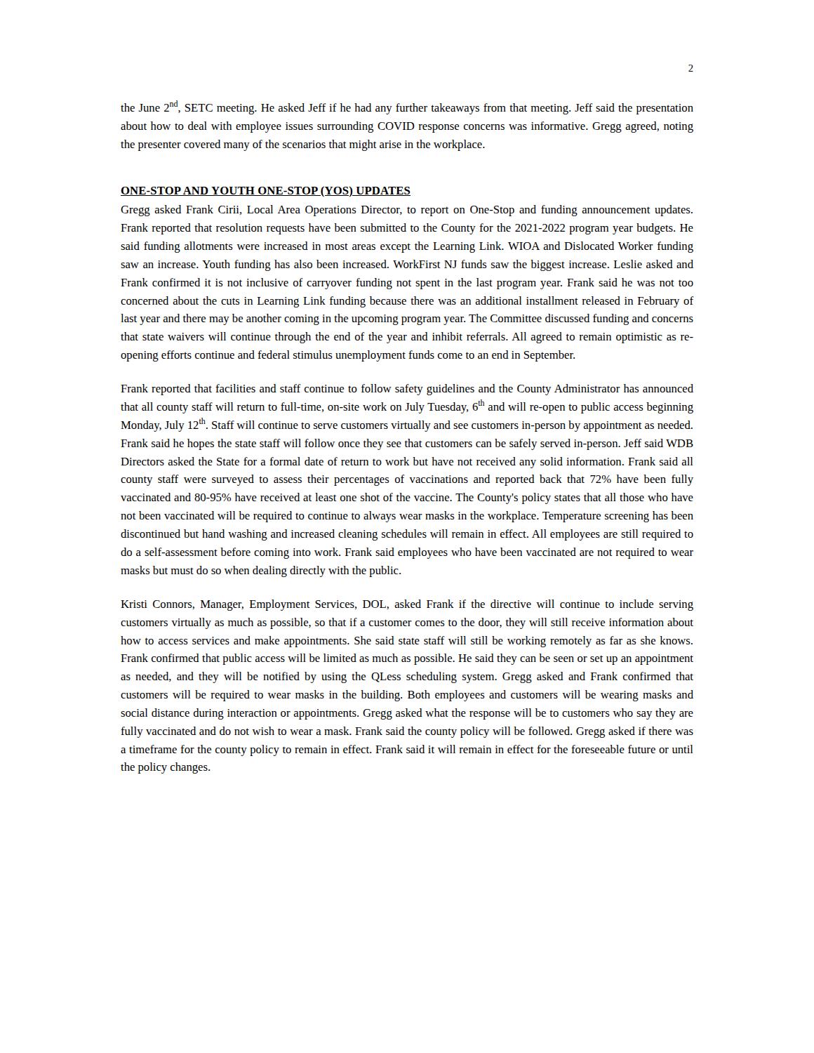2
the June 2nd, SETC meeting. He asked Jeff if he had any further takeaways from that meeting. Jeff said the presentation about how to deal with employee issues surrounding COVID response concerns was informative. Gregg agreed, noting the presenter covered many of the scenarios that might arise in the workplace.
One-Stop and Youth One-Stop (YOS) Updates
Gregg asked Frank Cirii, Local Area Operations Director, to report on One-Stop and funding announcement updates. Frank reported that resolution requests have been submitted to the County for the 2021-2022 program year budgets. He said funding allotments were increased in most areas except the Learning Link. WIOA and Dislocated Worker funding saw an increase. Youth funding has also been increased. WorkFirst NJ funds saw the biggest increase. Leslie asked and Frank confirmed it is not inclusive of carryover funding not spent in the last program year. Frank said he was not too concerned about the cuts in Learning Link funding because there was an additional installment released in February of last year and there may be another coming in the upcoming program year. The Committee discussed funding and concerns that state waivers will continue through the end of the year and inhibit referrals. All agreed to remain optimistic as re-opening efforts continue and federal stimulus unemployment funds come to an end in September.
Frank reported that facilities and staff continue to follow safety guidelines and the County Administrator has announced that all county staff will return to full-time, on-site work on July Tuesday, 6th and will re-open to public access beginning Monday, July 12th. Staff will continue to serve customers virtually and see customers in-person by appointment as needed. Frank said he hopes the state staff will follow once they see that customers can be safely served in-person. Jeff said WDB Directors asked the State for a formal date of return to work but have not received any solid information. Frank said all county staff were surveyed to assess their percentages of vaccinations and reported back that 72% have been fully vaccinated and 80-95% have received at least one shot of the vaccine. The County's policy states that all those who have not been vaccinated will be required to continue to always wear masks in the workplace. Temperature screening has been discontinued but hand washing and increased cleaning schedules will remain in effect. All employees are still required to do a self-assessment before coming into work. Frank said employees who have been vaccinated are not required to wear masks but must do so when dealing directly with the public.
Kristi Connors, Manager, Employment Services, DOL, asked Frank if the directive will continue to include serving customers virtually as much as possible, so that if a customer comes to the door, they will still receive information about how to access services and make appointments. She said state staff will still be working remotely as far as she knows. Frank confirmed that public access will be limited as much as possible. He said they can be seen or set up an appointment as needed, and they will be notified by using the QLess scheduling system. Gregg asked and Frank confirmed that customers will be required to wear masks in the building. Both employees and customers will be wearing masks and social distance during interaction or appointments. Gregg asked what the response will be to customers who say they are fully vaccinated and do not wish to wear a mask. Frank said the county policy will be followed. Gregg asked if there was a timeframe for the county policy to remain in effect. Frank said it will remain in effect for the foreseeable future or until the policy changes.